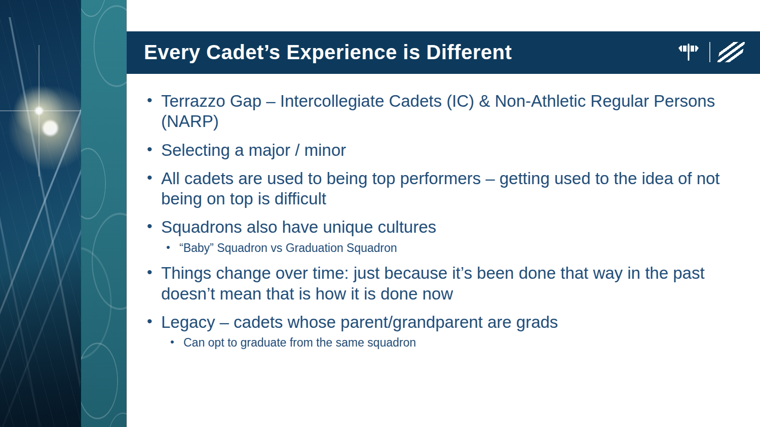Every Cadet’s Experience is Different
Terrazzo Gap – Intercollegiate Cadets (IC) & Non-Athletic Regular Persons (NARP)
Selecting a major / minor
All cadets are used to being top performers – getting used to the idea of not being on top is difficult
Squadrons also have unique cultures
“Baby” Squadron vs Graduation Squadron
Things change over time: just because it’s been done that way in the past doesn’t mean that is how it is done now
Legacy – cadets whose parent/grandparent are grads
Can opt to graduate from the same squadron